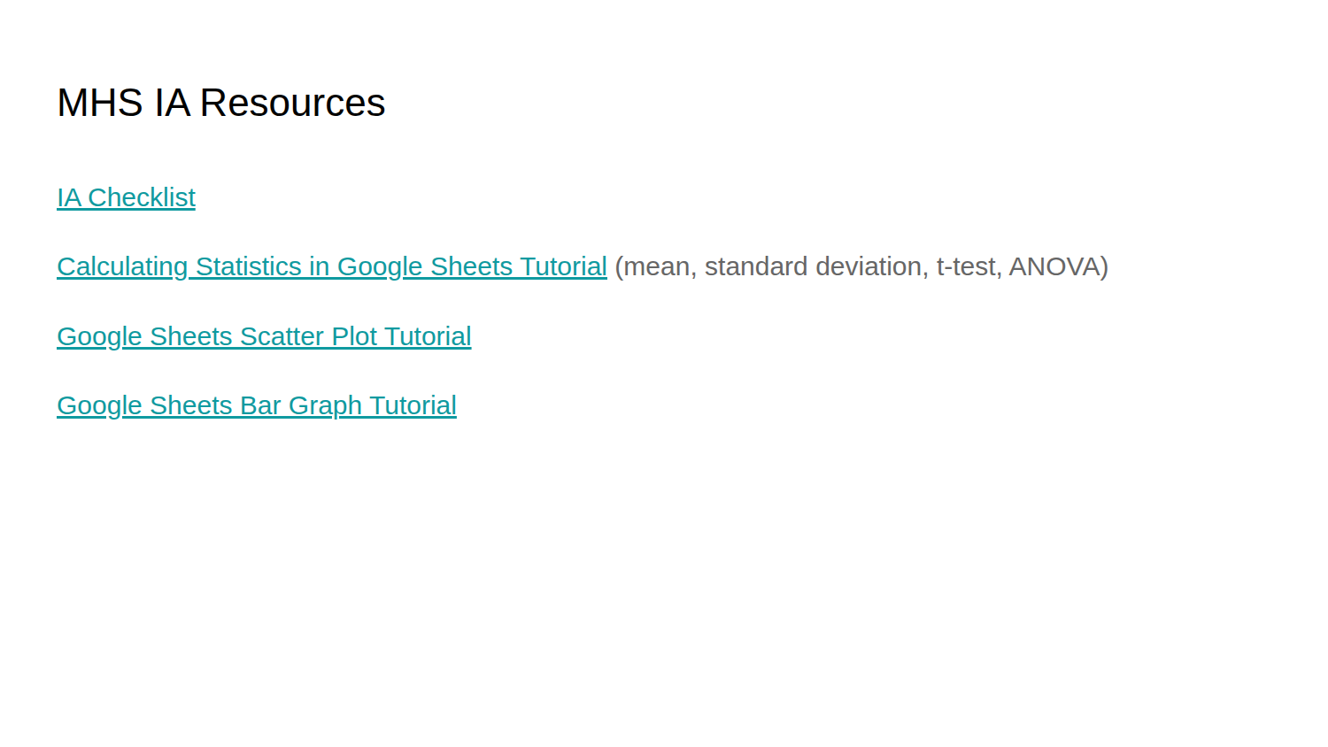MHS IA Resources
IA Checklist
Calculating Statistics in Google Sheets Tutorial (mean, standard deviation, t-test, ANOVA)
Google Sheets Scatter Plot Tutorial
Google Sheets Bar Graph Tutorial